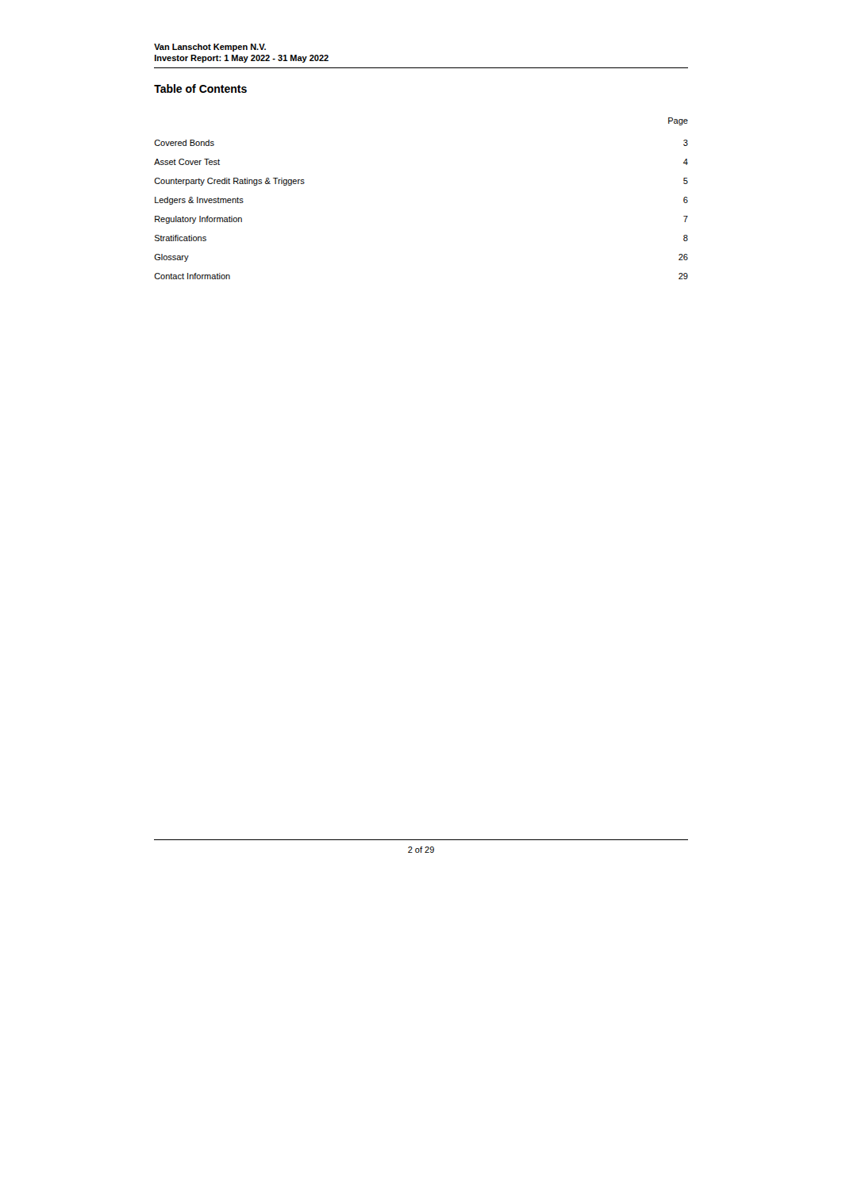Van Lanschot Kempen N.V.
Investor Report: 1 May 2022 - 31 May 2022
Table of Contents
| Page |
| --- |
| Covered Bonds | 3 |
| Asset Cover Test | 4 |
| Counterparty Credit Ratings & Triggers | 5 |
| Ledgers & Investments | 6 |
| Regulatory Information | 7 |
| Stratifications | 8 |
| Glossary | 26 |
| Contact Information | 29 |
2 of 29